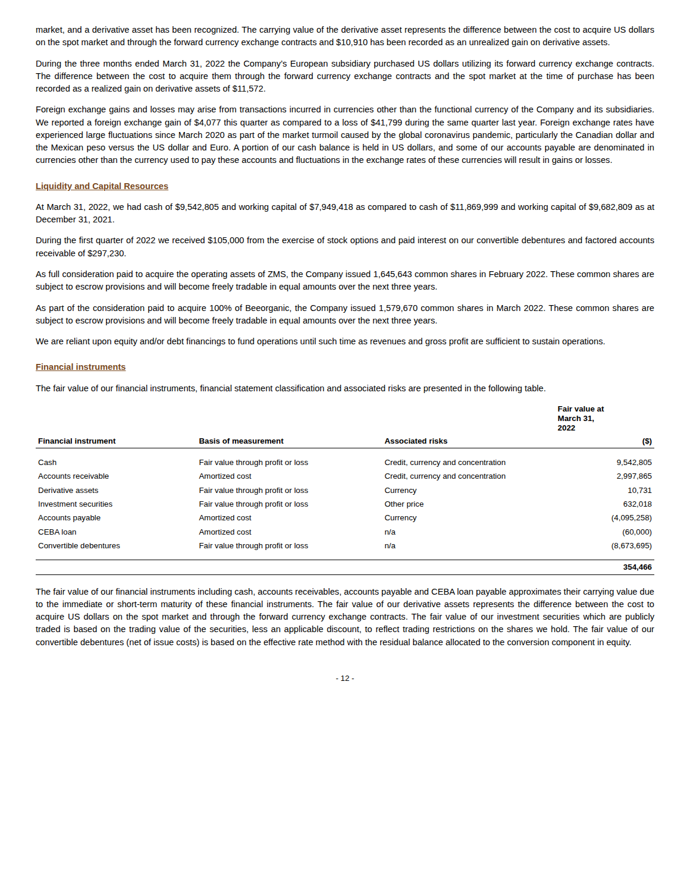market, and a derivative asset has been recognized. The carrying value of the derivative asset represents the difference between the cost to acquire US dollars on the spot market and through the forward currency exchange contracts and $10,910 has been recorded as an unrealized gain on derivative assets.
During the three months ended March 31, 2022 the Company’s European subsidiary purchased US dollars utilizing its forward currency exchange contracts. The difference between the cost to acquire them through the forward currency exchange contracts and the spot market at the time of purchase has been recorded as a realized gain on derivative assets of $11,572.
Foreign exchange gains and losses may arise from transactions incurred in currencies other than the functional currency of the Company and its subsidiaries. We reported a foreign exchange gain of $4,077 this quarter as compared to a loss of $41,799 during the same quarter last year. Foreign exchange rates have experienced large fluctuations since March 2020 as part of the market turmoil caused by the global coronavirus pandemic, particularly the Canadian dollar and the Mexican peso versus the US dollar and Euro. A portion of our cash balance is held in US dollars, and some of our accounts payable are denominated in currencies other than the currency used to pay these accounts and fluctuations in the exchange rates of these currencies will result in gains or losses.
Liquidity and Capital Resources
At March 31, 2022, we had cash of $9,542,805 and working capital of $7,949,418 as compared to cash of $11,869,999 and working capital of $9,682,809 as at December 31, 2021.
During the first quarter of 2022 we received $105,000 from the exercise of stock options and paid interest on our convertible debentures and factored accounts receivable of $297,230.
As full consideration paid to acquire the operating assets of ZMS, the Company issued 1,645,643 common shares in February 2022. These common shares are subject to escrow provisions and will become freely tradable in equal amounts over the next three years.
As part of the consideration paid to acquire 100% of Beeorganic, the Company issued 1,579,670 common shares in March 2022. These common shares are subject to escrow provisions and will become freely tradable in equal amounts over the next three years.
We are reliant upon equity and/or debt financings to fund operations until such time as revenues and gross profit are sufficient to sustain operations.
Financial instruments
The fair value of our financial instruments, financial statement classification and associated risks are presented in the following table.
| | | | Fair value at March 31, 2022 |
| --- | --- | --- | --- |
| Financial instrument | Basis of measurement | Associated risks | ($) |
| Cash | Fair value through profit or loss | Credit, currency and concentration | 9,542,805 |
| Accounts receivable | Amortized cost | Credit, currency and concentration | 2,997,865 |
| Derivative assets | Fair value through profit or loss | Currency | 10,731 |
| Investment securities | Fair value through profit or loss | Other price | 632,018 |
| Accounts payable | Amortized cost | Currency | (4,095,258) |
| CEBA loan | Amortized cost | n/a | (60,000) |
| Convertible debentures | Fair value through profit or loss | n/a | (8,673,695) |
| | 354,466 |
The fair value of our financial instruments including cash, accounts receivables, accounts payable and CEBA loan payable approximates their carrying value due to the immediate or short-term maturity of these financial instruments. The fair value of our derivative assets represents the difference between the cost to acquire US dollars on the spot market and through the forward currency exchange contracts. The fair value of our investment securities which are publicly traded is based on the trading value of the securities, less an applicable discount, to reflect trading restrictions on the shares we hold. The fair value of our convertible debentures (net of issue costs) is based on the effective rate method with the residual balance allocated to the conversion component in equity.
- 12 -